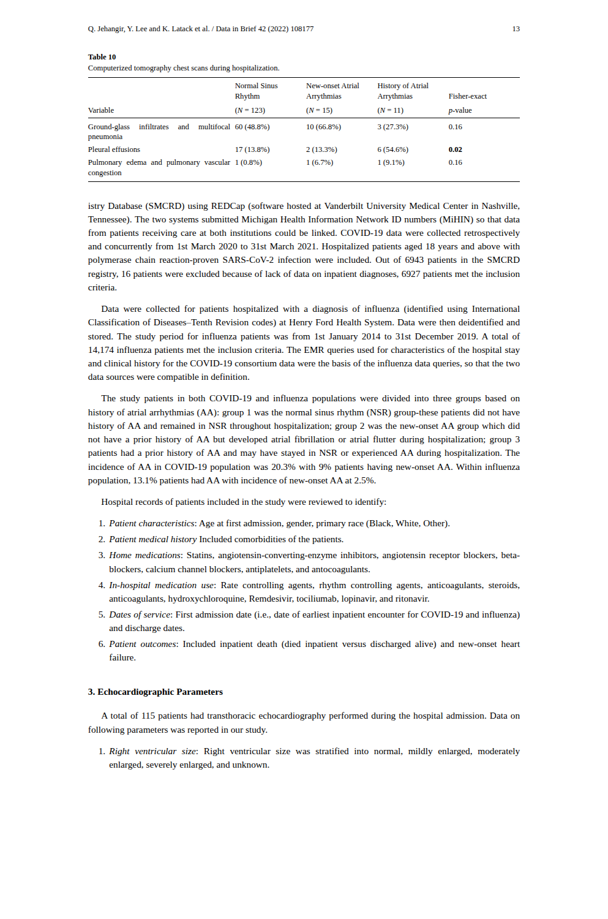Q. Jehangir, Y. Lee and K. Latack et al. / Data in Brief 42 (2022) 108177 13
Table 10
Computerized tomography chest scans during hospitalization.
| | Normal Sinus Rhythm | New-onset Atrial Arrythmias | History of Atrial Arrythmias | Fisher-exact |
| --- | --- | --- | --- | --- |
| Variable | ( N = 123) | ( N = 15) | ( N = 11) | p -value |
| Ground-glass infiltrates and multifocal pneumonia | 60 (48.8%) | 10 (66.8%) | 3 (27.3%) | 0.16 |
| Pleural effusions | 17 (13.8%) | 2 (13.3%) | 6 (54.6%) | 0.02 |
| Pulmonary edema and pulmonary vascular congestion | 1 (0.8%) | 1 (6.7%) | 1 (9.1%) | 0.16 |
istry Database (SMCRD) using REDCap (software hosted at Vanderbilt University Medical Center in Nashville, Tennessee). The two systems submitted Michigan Health Information Network ID numbers (MiHIN) so that data from patients receiving care at both institutions could be linked. COVID-19 data were collected retrospectively and concurrently from 1st March 2020 to 31st March 2021. Hospitalized patients aged 18 years and above with polymerase chain reaction-proven SARS-CoV-2 infection were included. Out of 6943 patients in the SMCRD registry, 16 patients were excluded because of lack of data on inpatient diagnoses, 6927 patients met the inclusion criteria.
Data were collected for patients hospitalized with a diagnosis of influenza (identified using International Classification of Diseases–Tenth Revision codes) at Henry Ford Health System. Data were then deidentified and stored. The study period for influenza patients was from 1st January 2014 to 31st December 2019. A total of 14,174 influenza patients met the inclusion criteria. The EMR queries used for characteristics of the hospital stay and clinical history for the COVID-19 consortium data were the basis of the influenza data queries, so that the two data sources were compatible in definition.
The study patients in both COVID-19 and influenza populations were divided into three groups based on history of atrial arrhythmias (AA): group 1 was the normal sinus rhythm (NSR) group-these patients did not have history of AA and remained in NSR throughout hospitalization; group 2 was the new-onset AA group which did not have a prior history of AA but developed atrial fibrillation or atrial flutter during hospitalization; group 3 patients had a prior history of AA and may have stayed in NSR or experienced AA during hospitalization. The incidence of AA in COVID-19 population was 20.3% with 9% patients having new-onset AA. Within influenza population, 13.1% patients had AA with incidence of new-onset AA at 2.5%.
Hospital records of patients included in the study were reviewed to identify:
Patient characteristics: Age at first admission, gender, primary race (Black, White, Other).
Patient medical history Included comorbidities of the patients.
Home medications: Statins, angiotensin-converting-enzyme inhibitors, angiotensin receptor blockers, beta-blockers, calcium channel blockers, antiplatelets, and antocoagulants.
In-hospital medication use: Rate controlling agents, rhythm controlling agents, anticoagulants, steroids, anticoagulants, hydroxychloroquine, Remdesivir, tociliumab, lopinavir, and ritonavir.
Dates of service: First admission date (i.e., date of earliest inpatient encounter for COVID-19 and influenza) and discharge dates.
Patient outcomes: Included inpatient death (died inpatient versus discharged alive) and new-onset heart failure.
3. Echocardiographic Parameters
A total of 115 patients had transthoracic echocardiography performed during the hospital admission. Data on following parameters was reported in our study.
Right ventricular size: Right ventricular size was stratified into normal, mildly enlarged, moderately enlarged, severely enlarged, and unknown.